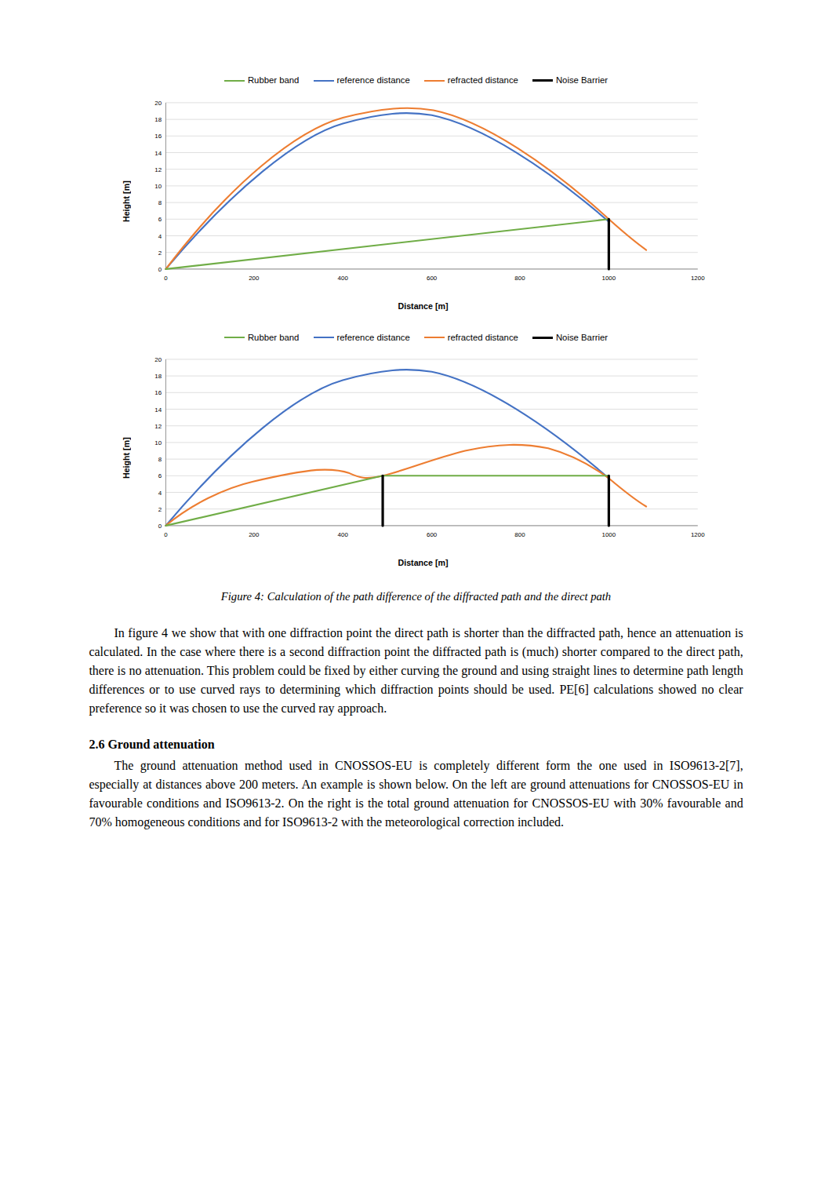Rubber band reference distance refracted distance Noise Barrier
Height [m]
0 2 4 6 8 10 12 14 16 18 20 0 200 400 600 800 1000 1200
Distance [m]
Rubber band reference distance refracted distance Noise Barrier
Height [m]
0 2 4 6 8 10 12 14 16 18 20 0 200 400 600 800 1000 1200
Distance [m]
Figure 4: Calculation of the path difference of the diffracted path and the direct path
In figure 4 we show that with one diffraction point the direct path is shorter than the diffracted path, hence an attenuation is calculated. In the case where there is a second diffraction point the diffracted path is (much) shorter compared to the direct path, there is no attenuation. This problem could be fixed by either curving the ground and using straight lines to determine path length differences or to use curved rays to determining which diffraction points should be used. PE[6] calculations showed no clear preference so it was chosen to use the curved ray approach.
2.6 Ground attenuation
The ground attenuation method used in CNOSSOS-EU is completely different form the one used in ISO9613-2[7], especially at distances above 200 meters. An example is shown below. On the left are ground attenuations for CNOSSOS-EU in favourable conditions and ISO9613-2. On the right is the total ground attenuation for CNOSSOS-EU with 30% favourable and 70% homogeneous conditions and for ISO9613-2 with the meteorological correction included.